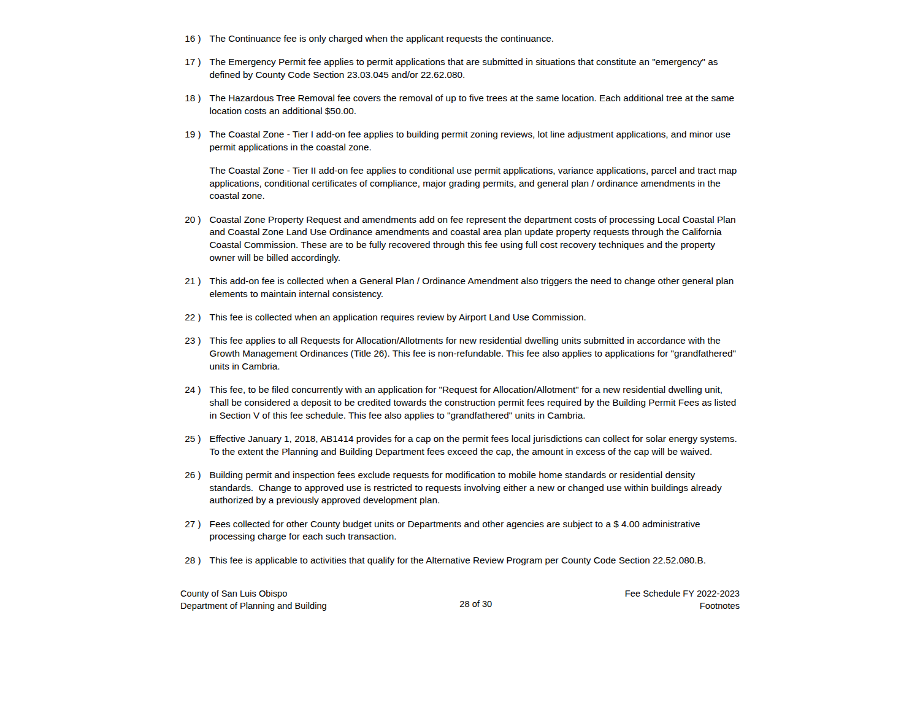16 )
The Continuance fee is only charged when the applicant requests the continuance.
17 )
The Emergency Permit fee applies to permit applications that are submitted in situations that constitute an "emergency" as defined by County Code Section 23.03.045 and/or 22.62.080.
18 )
The Hazardous Tree Removal fee covers the removal of up to five trees at the same location. Each additional tree at the same location costs an additional $50.00.
19 )
The Coastal Zone - Tier I add-on fee applies to building permit zoning reviews, lot line adjustment applications, and minor use permit applications in the coastal zone.
The Coastal Zone - Tier II add-on fee applies to conditional use permit applications, variance applications, parcel and tract map applications, conditional certificates of compliance, major grading permits, and general plan / ordinance amendments in the coastal zone.
20 )
Coastal Zone Property Request and amendments add on fee represent the department costs of processing Local Coastal Plan and Coastal Zone Land Use Ordinance amendments and coastal area plan update property requests through the California Coastal Commission. These are to be fully recovered through this fee using full cost recovery techniques and the property owner will be billed accordingly.
21 )
This add-on fee is collected when a General Plan / Ordinance Amendment also triggers the need to change other general plan elements to maintain internal consistency.
22 )
This fee is collected when an application requires review by Airport Land Use Commission.
23 )
This fee applies to all Requests for Allocation/Allotments for new residential dwelling units submitted in accordance with the Growth Management Ordinances (Title 26). This fee is non-refundable. This fee also applies to applications for "grandfathered" units in Cambria.
24 )
This fee, to be filed concurrently with an application for "Request for Allocation/Allotment" for a new residential dwelling unit, shall be considered a deposit to be credited towards the construction permit fees required by the Building Permit Fees as listed in Section V of this fee schedule. This fee also applies to "grandfathered" units in Cambria.
25 )
Effective January 1, 2018, AB1414 provides for a cap on the permit fees local jurisdictions can collect for solar energy systems. To the extent the Planning and Building Department fees exceed the cap, the amount in excess of the cap will be waived.
26 )
Building permit and inspection fees exclude requests for modification to mobile home standards or residential density standards. Change to approved use is restricted to requests involving either a new or changed use within buildings already authorized by a previously approved development plan.
27 )
Fees collected for other County budget units or Departments and other agencies are subject to a $ 4.00 administrative processing charge for each such transaction.
28 )
This fee is applicable to activities that qualify for the Alternative Review Program per County Code Section 22.52.080.B.
County of San Luis Obispo
Department of Planning and Building
28 of 30
Fee Schedule FY 2022-2023
Footnotes